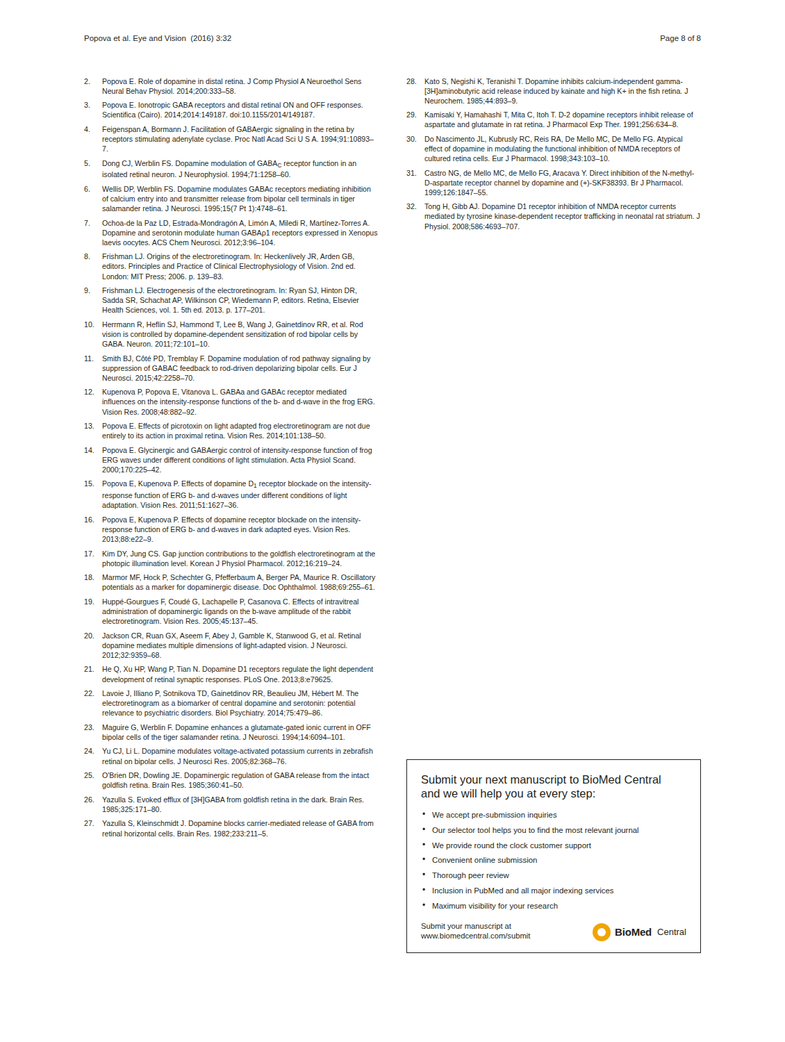Popova et al. Eye and Vision (2016) 3:32
Page 8 of 8
2. Popova E. Role of dopamine in distal retina. J Comp Physiol A Neuroethol Sens Neural Behav Physiol. 2014;200:333–58.
3. Popova E. Ionotropic GABA receptors and distal retinal ON and OFF responses. Scientifica (Cairo). 2014;2014:149187. doi:10.1155/2014/149187.
4. Feigenspan A, Bormann J. Facilitation of GABAergic signaling in the retina by receptors stimulating adenylate cyclase. Proc Natl Acad Sci U S A. 1994;91:10893–7.
5. Dong CJ, Werblin FS. Dopamine modulation of GABAC receptor function in an isolated retinal neuron. J Neurophysiol. 1994;71:1258–60.
6. Wellis DP, Werblin FS. Dopamine modulates GABAc receptors mediating inhibition of calcium entry into and transmitter release from bipolar cell terminals in tiger salamander retina. J Neurosci. 1995;15(7 Pt 1):4748–61.
7. Ochoa-de la Paz LD, Estrada-Mondragón A, Limón A, Miledi R, Martínez-Torres A. Dopamine and serotonin modulate human GABAρ1 receptors expressed in Xenopus laevis oocytes. ACS Chem Neurosci. 2012;3:96–104.
8. Frishman LJ. Origins of the electroretinogram. In: Heckenlively JR, Arden GB, editors. Principles and Practice of Clinical Electrophysiology of Vision. 2nd ed. London: MIT Press; 2006. p. 139–83.
9. Frishman LJ. Electrogenesis of the electroretinogram. In: Ryan SJ, Hinton DR, Sadda SR, Schachat AP, Wilkinson CP, Wiedemann P, editors. Retina, Elsevier Health Sciences, vol. 1. 5th ed. 2013. p. 177–201.
10. Herrmann R, Heflin SJ, Hammond T, Lee B, Wang J, Gainetdinov RR, et al. Rod vision is controlled by dopamine-dependent sensitization of rod bipolar cells by GABA. Neuron. 2011;72:101–10.
11. Smith BJ, Côté PD, Tremblay F. Dopamine modulation of rod pathway signaling by suppression of GABAC feedback to rod-driven depolarizing bipolar cells. Eur J Neurosci. 2015;42:2258–70.
12. Kupenova P, Popova E, Vitanova L. GABAa and GABAc receptor mediated influences on the intensity-response functions of the b- and d-wave in the frog ERG. Vision Res. 2008;48:882–92.
13. Popova E. Effects of picrotoxin on light adapted frog electroretinogram are not due entirely to its action in proximal retina. Vision Res. 2014;101:138–50.
14. Popova E. Glycinergic and GABAergic control of intensity-response function of frog ERG waves under different conditions of light stimulation. Acta Physiol Scand. 2000;170:225–42.
15. Popova E, Kupenova P. Effects of dopamine D1 receptor blockade on the intensity-response function of ERG b- and d-waves under different conditions of light adaptation. Vision Res. 2011;51:1627–36.
16. Popova E, Kupenova P. Effects of dopamine receptor blockade on the intensity-response function of ERG b- and d-waves in dark adapted eyes. Vision Res. 2013;88:e22–9.
17. Kim DY, Jung CS. Gap junction contributions to the goldfish electroretinogram at the photopic illumination level. Korean J Physiol Pharmacol. 2012;16:219–24.
18. Marmor MF, Hock P, Schechter G, Pfefferbaum A, Berger PA, Maurice R. Oscillatory potentials as a marker for dopaminergic disease. Doc Ophthalmol. 1988;69:255–61.
19. Huppé-Gourgues F, Coudé G, Lachapelle P, Casanova C. Effects of intravitreal administration of dopaminergic ligands on the b-wave amplitude of the rabbit electroretinogram. Vision Res. 2005;45:137–45.
20. Jackson CR, Ruan GX, Aseem F, Abey J, Gamble K, Stanwood G, et al. Retinal dopamine mediates multiple dimensions of light-adapted vision. J Neurosci. 2012;32:9359–68.
21. He Q, Xu HP, Wang P, Tian N. Dopamine D1 receptors regulate the light dependent development of retinal synaptic responses. PLoS One. 2013;8:e79625.
22. Lavoie J, Illiano P, Sotnikova TD, Gainetdinov RR, Beaulieu JM, Hébert M. The electroretinogram as a biomarker of central dopamine and serotonin: potential relevance to psychiatric disorders. Biol Psychiatry. 2014;75:479–86.
23. Maguire G, Werblin F. Dopamine enhances a glutamate-gated ionic current in OFF bipolar cells of the tiger salamander retina. J Neurosci. 1994;14:6094–101.
24. Yu CJ, Li L. Dopamine modulates voltage-activated potassium currents in zebrafish retinal on bipolar cells. J Neurosci Res. 2005;82:368–76.
25. O'Brien DR, Dowling JE. Dopaminergic regulation of GABA release from the intact goldfish retina. Brain Res. 1985;360:41–50.
26. Yazulla S. Evoked efflux of [3H]GABA from goldfish retina in the dark. Brain Res. 1985;325:171–80.
27. Yazulla S, Kleinschmidt J. Dopamine blocks carrier-mediated release of GABA from retinal horizontal cells. Brain Res. 1982;233:211–5.
28. Kato S, Negishi K, Teranishi T. Dopamine inhibits calcium-independent gamma-[3H]aminobutyric acid release induced by kainate and high K+ in the fish retina. J Neurochem. 1985;44:893–9.
29. Kamisaki Y, Hamahashi T, Mita C, Itoh T. D-2 dopamine receptors inhibit release of aspartate and glutamate in rat retina. J Pharmacol Exp Ther. 1991;256:634–8.
30. Do Nascimento JL, Kubrusly RC, Reis RA, De Mello MC, De Mello FG. Atypical effect of dopamine in modulating the functional inhibition of NMDA receptors of cultured retina cells. Eur J Pharmacol. 1998;343:103–10.
31. Castro NG, de Mello MC, de Mello FG, Aracava Y. Direct inhibition of the N-methyl-D-aspartate receptor channel by dopamine and (+)-SKF38393. Br J Pharmacol. 1999;126:1847–55.
32. Tong H, Gibb AJ. Dopamine D1 receptor inhibition of NMDA receptor currents mediated by tyrosine kinase-dependent receptor trafficking in neonatal rat striatum. J Physiol. 2008;586:4693–707.
Submit your next manuscript to BioMed Central
and we will help you at every step:
We accept pre-submission inquiries
Our selector tool helps you to find the most relevant journal
We provide round the clock customer support
Convenient online submission
Thorough peer review
Inclusion in PubMed and all major indexing services
Maximum visibility for your research
Submit your manuscript at
www.biomedcentral.com/submit
Bio Med
Central